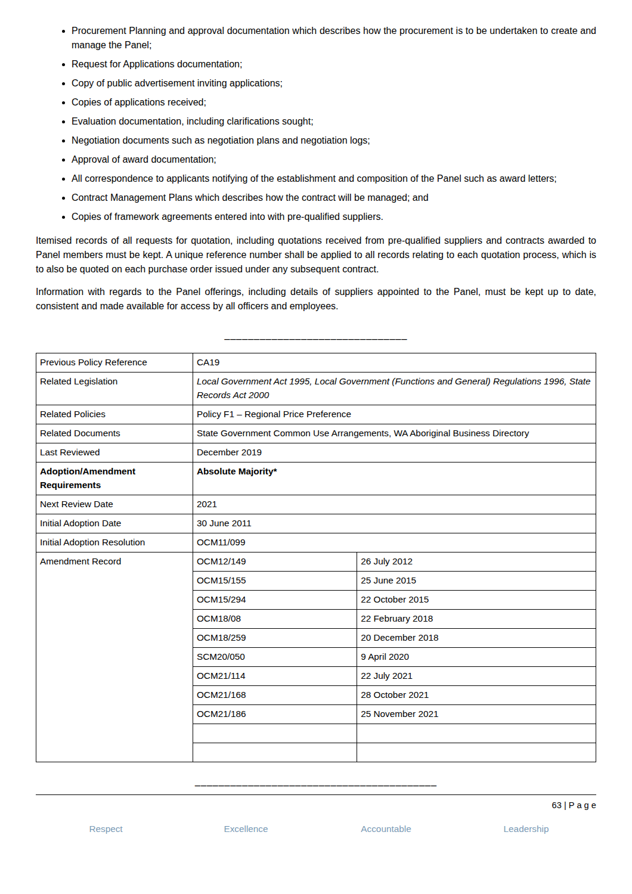Procurement Planning and approval documentation which describes how the procurement is to be undertaken to create and manage the Panel;
Request for Applications documentation;
Copy of public advertisement inviting applications;
Copies of applications received;
Evaluation documentation, including clarifications sought;
Negotiation documents such as negotiation plans and negotiation logs;
Approval of award documentation;
All correspondence to applicants notifying of the establishment and composition of the Panel such as award letters;
Contract Management Plans which describes how the contract will be managed; and
Copies of framework agreements entered into with pre-qualified suppliers.
Itemised records of all requests for quotation, including quotations received from pre-qualified suppliers and contracts awarded to Panel members must be kept. A unique reference number shall be applied to all records relating to each quotation process, which is to also be quoted on each purchase order issued under any subsequent contract.
Information with regards to the Panel offerings, including details of suppliers appointed to the Panel, must be kept up to date, consistent and made available for access by all officers and employees.
_______________________________
| Previous Policy Reference | CA19 |
| Related Legislation | Local Government Act 1995, Local Government (Functions and General) Regulations 1996, State Records Act 2000 |
| Related Policies | Policy F1 – Regional Price Preference |
| Related Documents | State Government Common Use Arrangements, WA Aboriginal Business Directory |
| Last Reviewed | December 2019 |
| Adoption/Amendment Requirements | Absolute Majority* |
| Next Review Date | 2021 |
| Initial Adoption Date | 30 June 2011 |
| Initial Adoption Resolution | OCM11/099 |
| Amendment Record | OCM12/149 | 26 July 2012 |
| OCM15/155 | 25 June 2015 |
| OCM15/294 | 22 October 2015 |
| OCM18/08 | 22 February 2018 |
| OCM18/259 | 20 December 2018 |
| SCM20/050 | 9 April 2020 |
| OCM21/114 | 22 July 2021 |
| OCM21/168 | 28 October 2021 |
| OCM21/186 | 25 November 2021 |
_________________________________________
63 | P a g e
Respect Excellence Accountable Leadership